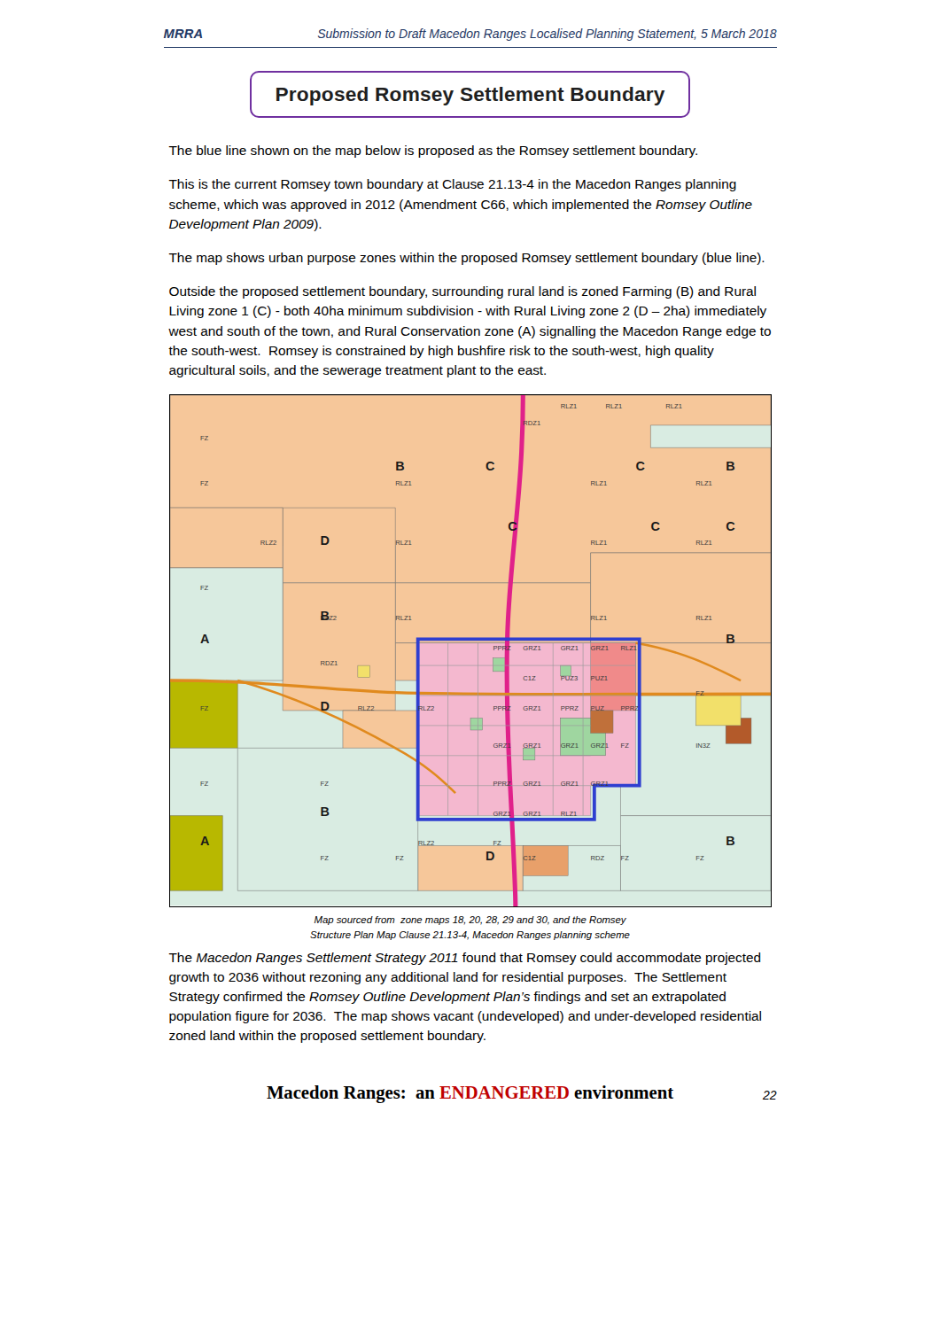MRRA
Submission to Draft Macedon Ranges Localised Planning Statement, 5 March 2018
Proposed Romsey Settlement Boundary
The blue line shown on the map below is proposed as the Romsey settlement boundary.
This is the current Romsey town boundary at Clause 21.13-4 in the Macedon Ranges planning scheme, which was approved in 2012 (Amendment C66, which implemented the Romsey Outline Development Plan 2009).
The map shows urban purpose zones within the proposed Romsey settlement boundary (blue line).
Outside the proposed settlement boundary, surrounding rural land is zoned Farming (B) and Rural Living zone 1 (C) - both 40ha minimum subdivision - with Rural Living zone 2 (D – 2ha) immediately west and south of the town, and Rural Conservation zone (A) signalling the Macedon Range edge to the south-west. Romsey is constrained by high bushfire risk to the south-west, high quality agricultural soils, and the sewerage treatment plant to the east.
Romsey zoning map showing proposed settlement boundary Planning scheme zone map extract for Romsey. A blue line marks the proposed settlement boundary enclosing pink General Residential zoned land. Surrounding land is shown in pale green Farming Zone and orange Rural Living Zone, with olive Rural Conservation Zone to the south-west. Roads are shown as magenta and orange lines. RLZ1 RLZ1 RLZ1 RDZ1 RLZ1 RLZ1 RLZ1 RLZ2 RLZ1 RLZ1 RLZ1 RLZ2 RLZ1 RLZ1 RLZ1 RDZ1 RLZ2 RLZ2 PPRZ GRZ1 GRZ1 GRZ1 RLZ1 C1Z PUZ3 PUZ1 PPRZ GRZ1 PPRZ PUZ PPRZ GRZ1 GRZ1 GRZ1 GRZ1 PPRZ GRZ1 GRZ1 GRZ1 GRZ1 GRZ1 RLZ1 FZ IN3Z FZ RLZ2 FZ C1Z RDZ FZ FZ FZ FZ FZ FZ FZ FZ FZ FZ B C C B C C C D B A A D B B B D
Map sourced from zone maps 18, 20, 28, 29 and 30, and the Romsey
Structure Plan Map Clause 21.13-4, Macedon Ranges planning scheme
The Macedon Ranges Settlement Strategy 2011 found that Romsey could accommodate projected growth to 2036 without rezoning any additional land for residential purposes. The Settlement Strategy confirmed the Romsey Outline Development Plan’s findings and set an extrapolated population figure for 2036. The map shows vacant (undeveloped) and under-developed residential zoned land within the proposed settlement boundary.
Macedon Ranges: an ENDANGERED environment
22